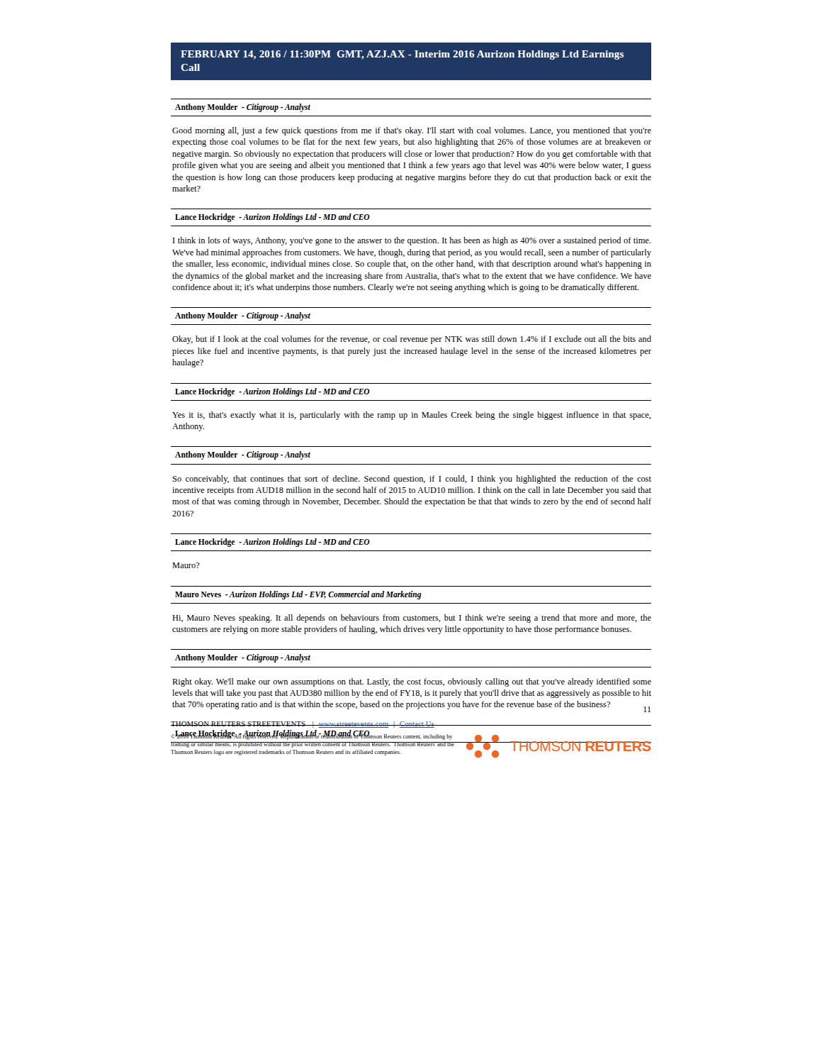FEBRUARY 14, 2016 / 11:30PM GMT, AZJ.AX - Interim 2016 Aurizon Holdings Ltd Earnings Call
Anthony Moulder - Citigroup - Analyst
Good morning all, just a few quick questions from me if that's okay. I'll start with coal volumes. Lance, you mentioned that you're expecting those coal volumes to be flat for the next few years, but also highlighting that 26% of those volumes are at breakeven or negative margin. So obviously no expectation that producers will close or lower that production? How do you get comfortable with that profile given what you are seeing and albeit you mentioned that I think a few years ago that level was 40% were below water, I guess the question is how long can those producers keep producing at negative margins before they do cut that production back or exit the market?
Lance Hockridge - Aurizon Holdings Ltd - MD and CEO
I think in lots of ways, Anthony, you've gone to the answer to the question. It has been as high as 40% over a sustained period of time. We've had minimal approaches from customers. We have, though, during that period, as you would recall, seen a number of particularly the smaller, less economic, individual mines close. So couple that, on the other hand, with that description around what's happening in the dynamics of the global market and the increasing share from Australia, that's what to the extent that we have confidence. We have confidence about it; it's what underpins those numbers. Clearly we're not seeing anything which is going to be dramatically different.
Anthony Moulder - Citigroup - Analyst
Okay, but if I look at the coal volumes for the revenue, or coal revenue per NTK was still down 1.4% if I exclude out all the bits and pieces like fuel and incentive payments, is that purely just the increased haulage level in the sense of the increased kilometres per haulage?
Lance Hockridge - Aurizon Holdings Ltd - MD and CEO
Yes it is, that's exactly what it is, particularly with the ramp up in Maules Creek being the single biggest influence in that space, Anthony.
Anthony Moulder - Citigroup - Analyst
So conceivably, that continues that sort of decline. Second question, if I could, I think you highlighted the reduction of the cost incentive receipts from AUD18 million in the second half of 2015 to AUD10 million. I think on the call in late December you said that most of that was coming through in November, December. Should the expectation be that that winds to zero by the end of second half 2016?
Lance Hockridge - Aurizon Holdings Ltd - MD and CEO
Mauro?
Mauro Neves - Aurizon Holdings Ltd - EVP, Commercial and Marketing
Hi, Mauro Neves speaking. It all depends on behaviours from customers, but I think we're seeing a trend that more and more, the customers are relying on more stable providers of hauling, which drives very little opportunity to have those performance bonuses.
Anthony Moulder - Citigroup - Analyst
Right okay. We'll make our own assumptions on that. Lastly, the cost focus, obviously calling out that you've already identified some levels that will take you past that AUD380 million by the end of FY18, is it purely that you'll drive that as aggressively as possible to hit that 70% operating ratio and is that within the scope, based on the projections you have for the revenue base of the business?
Lance Hockridge - Aurizon Holdings Ltd - MD and CEO
11
THOMSON REUTERS STREETEVENTS | www.streetevents.com | Contact Us
© 2016 Thomson Reuters. All rights reserved. Republication or redistribution of Thomson Reuters content, including by framing or similar means, is prohibited without the prior written consent of Thomson Reuters. 'Thomson Reuters' and the Thomson Reuters logo are registered trademarks of Thomson Reuters and its affiliated companies.
THOMSON REUTERS